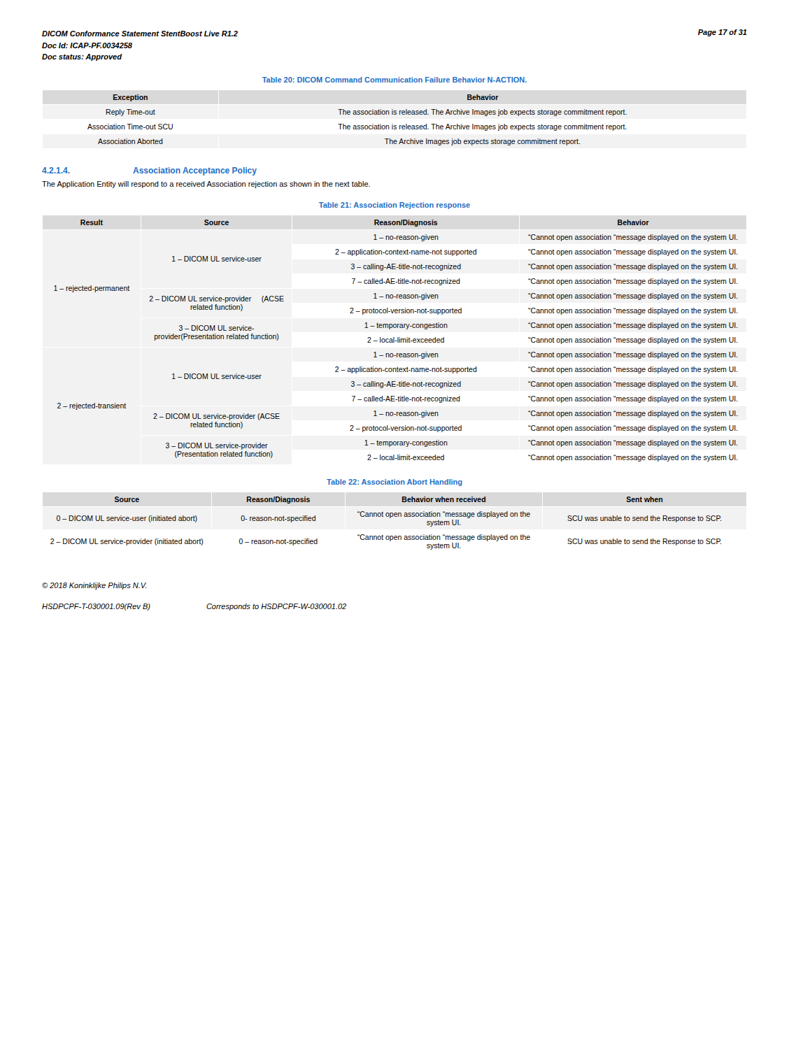DICOM Conformance Statement StentBoost Live R1.2
Doc Id: ICAP-PF.0034258
Doc status: Approved
Page 17 of 31
Table 20: DICOM Command Communication Failure Behavior N-ACTION.
| Exception | Behavior |
| --- | --- |
| Reply Time-out | The association is released. The Archive Images job expects storage commitment report. |
| Association Time-out SCU | The association is released. The Archive Images job expects storage commitment report. |
| Association Aborted | The Archive Images job expects storage commitment report. |
4.2.1.4. Association Acceptance Policy
The Application Entity will respond to a received Association rejection as shown in the next table.
Table 21: Association Rejection response
| Result | Source | Reason/Diagnosis | Behavior |
| --- | --- | --- | --- |
| 1 – rejected-permanent | 1 – DICOM UL service-user | 1 – no-reason-given | “Cannot open association “message displayed on the system UI. |
| 2 – application-context-name-not supported | “Cannot open association “message displayed on the system UI. |
| 3 – calling-AE-title-not-recognized | “Cannot open association “message displayed on the system UI. |
| 7 – called-AE-title-not-recognized | “Cannot open association “message displayed on the system UI. |
| 2 – DICOM UL service-provider (ACSE related function) | 1 – no-reason-given | “Cannot open association “message displayed on the system UI. |
| 2 – protocol-version-not-supported | “Cannot open association “message displayed on the system UI. |
| 3 – DICOM UL service-provider(Presentation related function) | 1 – temporary-congestion | “Cannot open association “message displayed on the system UI. |
| 2 – local-limit-exceeded | “Cannot open association “message displayed on the system UI. |
| 2 – rejected-transient | 1 – DICOM UL service-user | 1 – no-reason-given | “Cannot open association “message displayed on the system UI. |
| 2 – application-context-name-not-supported | “Cannot open association “message displayed on the system UI. |
| 3 – calling-AE-title-not-recognized | “Cannot open association “message displayed on the system UI. |
| 7 – called-AE-title-not-recognized | “Cannot open association “message displayed on the system UI. |
| 2 – DICOM UL service-provider (ACSE related function) | 1 – no-reason-given | “Cannot open association “message displayed on the system UI. |
| 2 – protocol-version-not-supported | “Cannot open association “message displayed on the system UI. |
| 3 – DICOM UL service-provider (Presentation related function) | 1 – temporary-congestion | “Cannot open association “message displayed on the system UI. |
| 2 – local-limit-exceeded | “Cannot open association “message displayed on the system UI. |
Table 22: Association Abort Handling
| Source | Reason/Diagnosis | Behavior when received | Sent when |
| --- | --- | --- | --- |
| 0 – DICOM UL service-user (initiated abort) | 0- reason-not-specified | “Cannot open association “message displayed on the system UI. | SCU was unable to send the Response to SCP. |
| 2 – DICOM UL service-provider (initiated abort) | 0 – reason-not-specified | “Cannot open association “message displayed on the system UI. | SCU was unable to send the Response to SCP. |
© 2018 Koninklijke Philips N.V.
HSDPCPF-T-030001.09(Rev B) Corresponds to HSDPCPF-W-030001.02